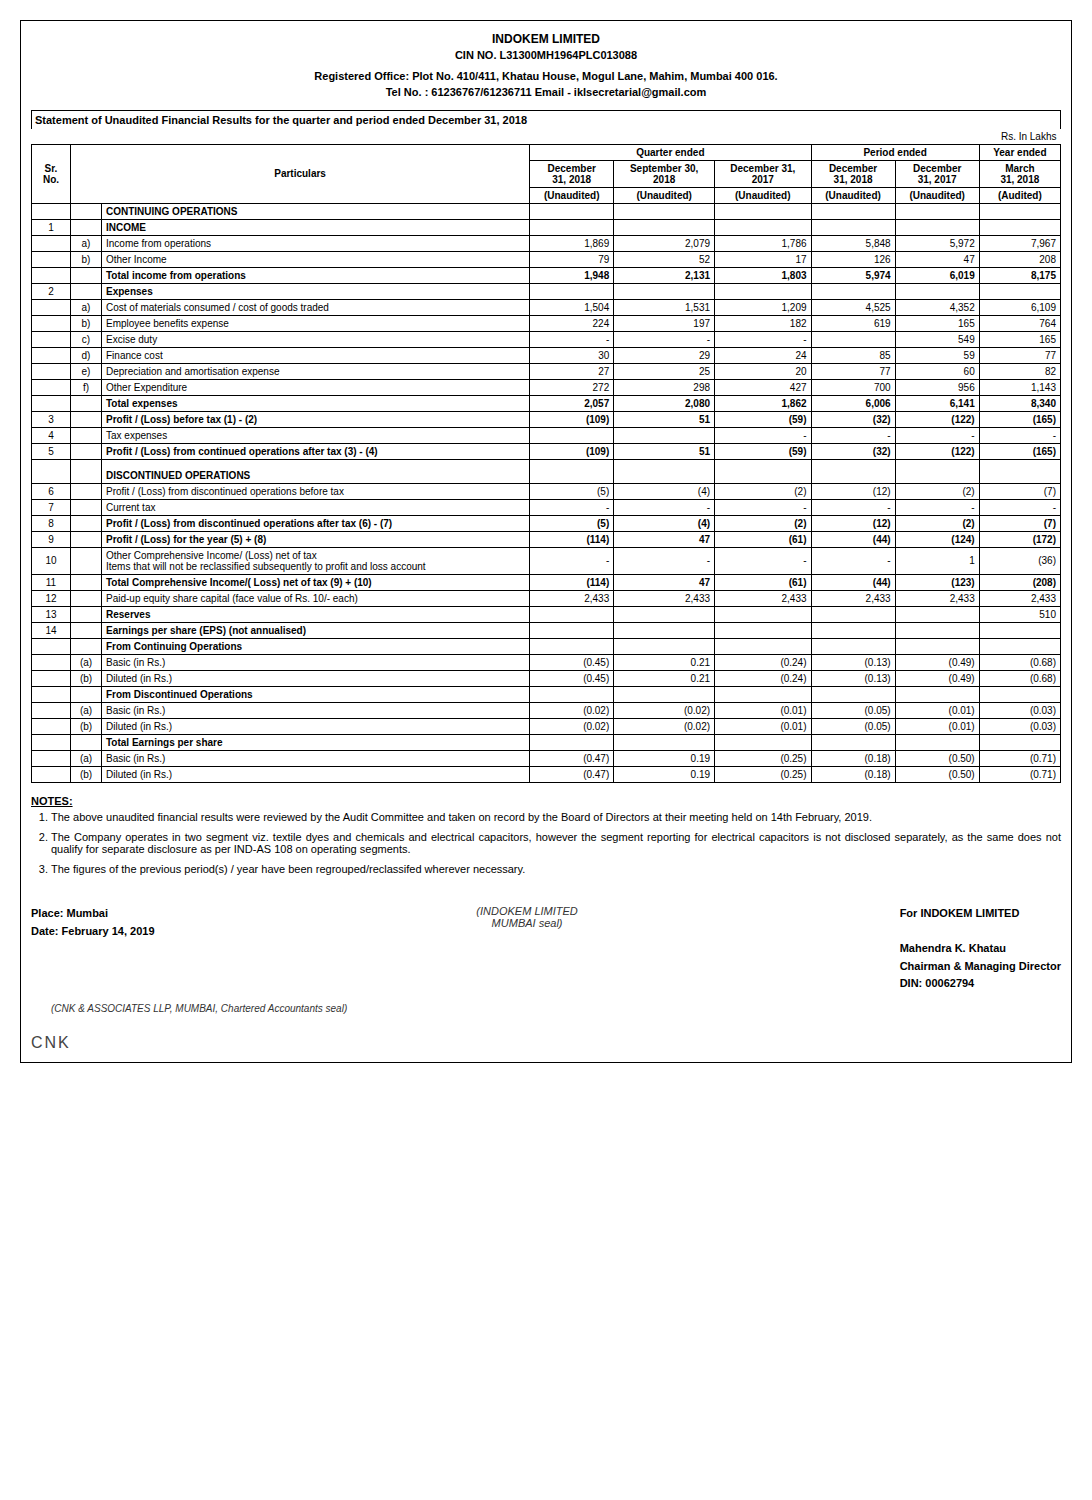INDOKEM LIMITED
CIN NO. L31300MH1964PLC013088
Registered Office: Plot No. 410/411, Khatau House, Mogul Lane, Mahim, Mumbai 400 016.
Tel No. : 61236767/61236711 Email - iklsecretarial@gmail.com
Statement of Unaudited Financial Results for the quarter and period ended December 31, 2018
| | Rs. In Lakhs |
| Sr. No. | Particulars | Quarter ended | Period ended | Year ended |
| December 31, 2018 | September 30, 2018 | December 31, 2017 | December 31, 2018 | December 31, 2017 | March 31, 2018 |
| (Unaudited) | (Unaudited) | (Unaudited) | (Unaudited) | (Unaudited) | (Audited) |
| | | CONTINUING OPERATIONS | | | | | | |
| 1 | | INCOME | | | | | | |
| | a) | Income from operations | 1,869 | 2,079 | 1,786 | 5,848 | 5,972 | 7,967 |
| | b) | Other Income | 79 | 52 | 17 | 126 | 47 | 208 |
| | | Total income from operations | 1,948 | 2,131 | 1,803 | 5,974 | 6,019 | 8,175 |
| 2 | | Expenses | | | | | | |
| | a) | Cost of materials consumed / cost of goods traded | 1,504 | 1,531 | 1,209 | 4,525 | 4,352 | 6,109 |
| | b) | Employee benefits expense | 224 | 197 | 182 | 619 | 165 | 764 |
| | c) | Excise duty | - | - | - | | 549 | 165 |
| | d) | Finance cost | 30 | 29 | 24 | 85 | 59 | 77 |
| | e) | Depreciation and amortisation expense | 27 | 25 | 20 | 77 | 60 | 82 |
| | f) | Other Expenditure | 272 | 298 | 427 | 700 | 956 | 1,143 |
| | | Total expenses | 2,057 | 2,080 | 1,862 | 6,006 | 6,141 | 8,340 |
| 3 | | Profit / (Loss) before tax (1) - (2) | (109) | 51 | (59) | (32) | (122) | (165) |
| 4 | | Tax expenses | | | - | - | - | - |
| 5 | | Profit / (Loss) from continued operations after tax (3) - (4) | (109) | 51 | (59) | (32) | (122) | (165) |
| | | DISCONTINUED OPERATIONS | | | | | | |
| 6 | | Profit / (Loss) from discontinued operations before tax | (5) | (4) | (2) | (12) | (2) | (7) |
| 7 | | Current tax | - | - | - | - | - | - |
| 8 | | Profit / (Loss) from discontinued operations after tax (6) - (7) | (5) | (4) | (2) | (12) | (2) | (7) |
| 9 | | Profit / (Loss) for the year (5) + (8) | (114) | 47 | (61) | (44) | (124) | (172) |
| 10 | | Other Comprehensive Income/ (Loss) net of tax Items that will not be reclassified subsequently to profit and loss account | - | - | - | - | 1 | (36) |
| 11 | | Total Comprehensive Income/( Loss) net of tax (9) + (10) | (114) | 47 | (61) | (44) | (123) | (208) |
| 12 | | Paid-up equity share capital (face value of Rs. 10/- each) | 2,433 | 2,433 | 2,433 | 2,433 | 2,433 | 2,433 |
| 13 | | Reserves | | | | | | 510 |
| 14 | | Earnings per share (EPS) (not annualised) | | | | | | |
| | | From Continuing Operations | | | | | | |
| | (a) | Basic (in Rs.) | (0.45) | 0.21 | (0.24) | (0.13) | (0.49) | (0.68) |
| | (b) | Diluted (in Rs.) | (0.45) | 0.21 | (0.24) | (0.13) | (0.49) | (0.68) |
| | | From Discontinued Operations | | | | | | |
| | (a) | Basic (in Rs.) | (0.02) | (0.02) | (0.01) | (0.05) | (0.01) | (0.03) |
| | (b) | Diluted (in Rs.) | (0.02) | (0.02) | (0.01) | (0.05) | (0.01) | (0.03) |
| | | Total Earnings per share | | | | | | |
| | (a) | Basic (in Rs.) | (0.47) | 0.19 | (0.25) | (0.18) | (0.50) | (0.71) |
| | (b) | Diluted (in Rs.) | (0.47) | 0.19 | (0.25) | (0.18) | (0.50) | (0.71) |
NOTES:
The above unaudited financial results were reviewed by the Audit Committee and taken on record by the Board of Directors at their meeting held on 14th February, 2019.
The Company operates in two segment viz. textile dyes and chemicals and electrical capacitors, however the segment reporting for electrical capacitors is not disclosed separately, as the same does not qualify for separate disclosure as per IND-AS 108 on operating segments.
The figures of the previous period(s) / year have been regrouped/reclassifed wherever necessary.
Place: Mumbai
Date: February 14, 2019
(INDOKEM LIMITED
MUMBAI seal)
For INDOKEM LIMITED
Mahendra K. Khatau
Chairman & Managing Director
DIN: 00062794
(CNK & ASSOCIATES LLP, MUMBAI, Chartered Accountants seal)
CNK